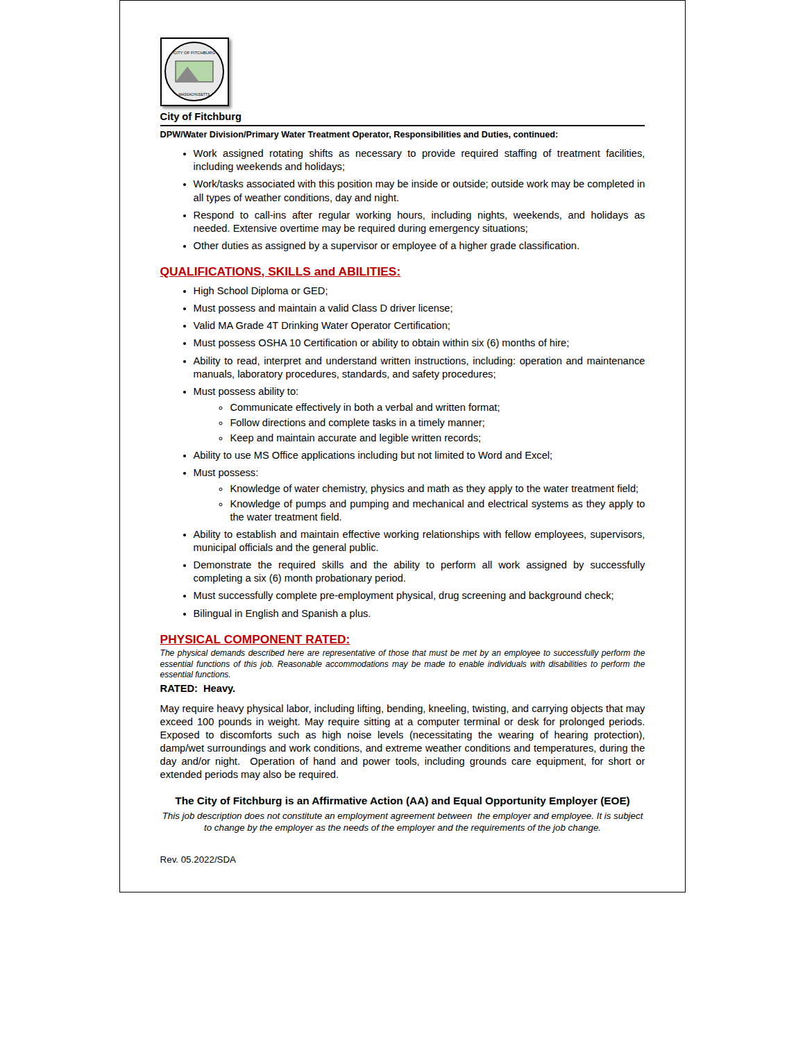City of Fitchburg
DPW/Water Division/Primary Water Treatment Operator, Responsibilities and Duties, continued:
Work assigned rotating shifts as necessary to provide required staffing of treatment facilities, including weekends and holidays;
Work/tasks associated with this position may be inside or outside; outside work may be completed in all types of weather conditions, day and night.
Respond to call-ins after regular working hours, including nights, weekends, and holidays as needed. Extensive overtime may be required during emergency situations;
Other duties as assigned by a supervisor or employee of a higher grade classification.
QUALIFICATIONS, SKILLS and ABILITIES:
High School Diploma or GED;
Must possess and maintain a valid Class D driver license;
Valid MA Grade 4T Drinking Water Operator Certification;
Must possess OSHA 10 Certification or ability to obtain within six (6) months of hire;
Ability to read, interpret and understand written instructions, including: operation and maintenance manuals, laboratory procedures, standards, and safety procedures;
Must possess ability to:
Communicate effectively in both a verbal and written format;
Follow directions and complete tasks in a timely manner;
Keep and maintain accurate and legible written records;
Ability to use MS Office applications including but not limited to Word and Excel;
Must possess:
Knowledge of water chemistry, physics and math as they apply to the water treatment field;
Knowledge of pumps and pumping and mechanical and electrical systems as they apply to the water treatment field.
Ability to establish and maintain effective working relationships with fellow employees, supervisors, municipal officials and the general public.
Demonstrate the required skills and the ability to perform all work assigned by successfully completing a six (6) month probationary period.
Must successfully complete pre-employment physical, drug screening and background check;
Bilingual in English and Spanish a plus.
PHYSICAL COMPONENT RATED:
The physical demands described here are representative of those that must be met by an employee to successfully perform the essential functions of this job. Reasonable accommodations may be made to enable individuals with disabilities to perform the essential functions.
RATED: Heavy.
May require heavy physical labor, including lifting, bending, kneeling, twisting, and carrying objects that may exceed 100 pounds in weight. May require sitting at a computer terminal or desk for prolonged periods. Exposed to discomforts such as high noise levels (necessitating the wearing of hearing protection), damp/wet surroundings and work conditions, and extreme weather conditions and temperatures, during the day and/or night. Operation of hand and power tools, including grounds care equipment, for short or extended periods may also be required.
The City of Fitchburg is an Affirmative Action (AA) and Equal Opportunity Employer (EOE)
This job description does not constitute an employment agreement between the employer and employee. It is subject to change by the employer as the needs of the employer and the requirements of the job change.
Rev. 05.2022/SDA